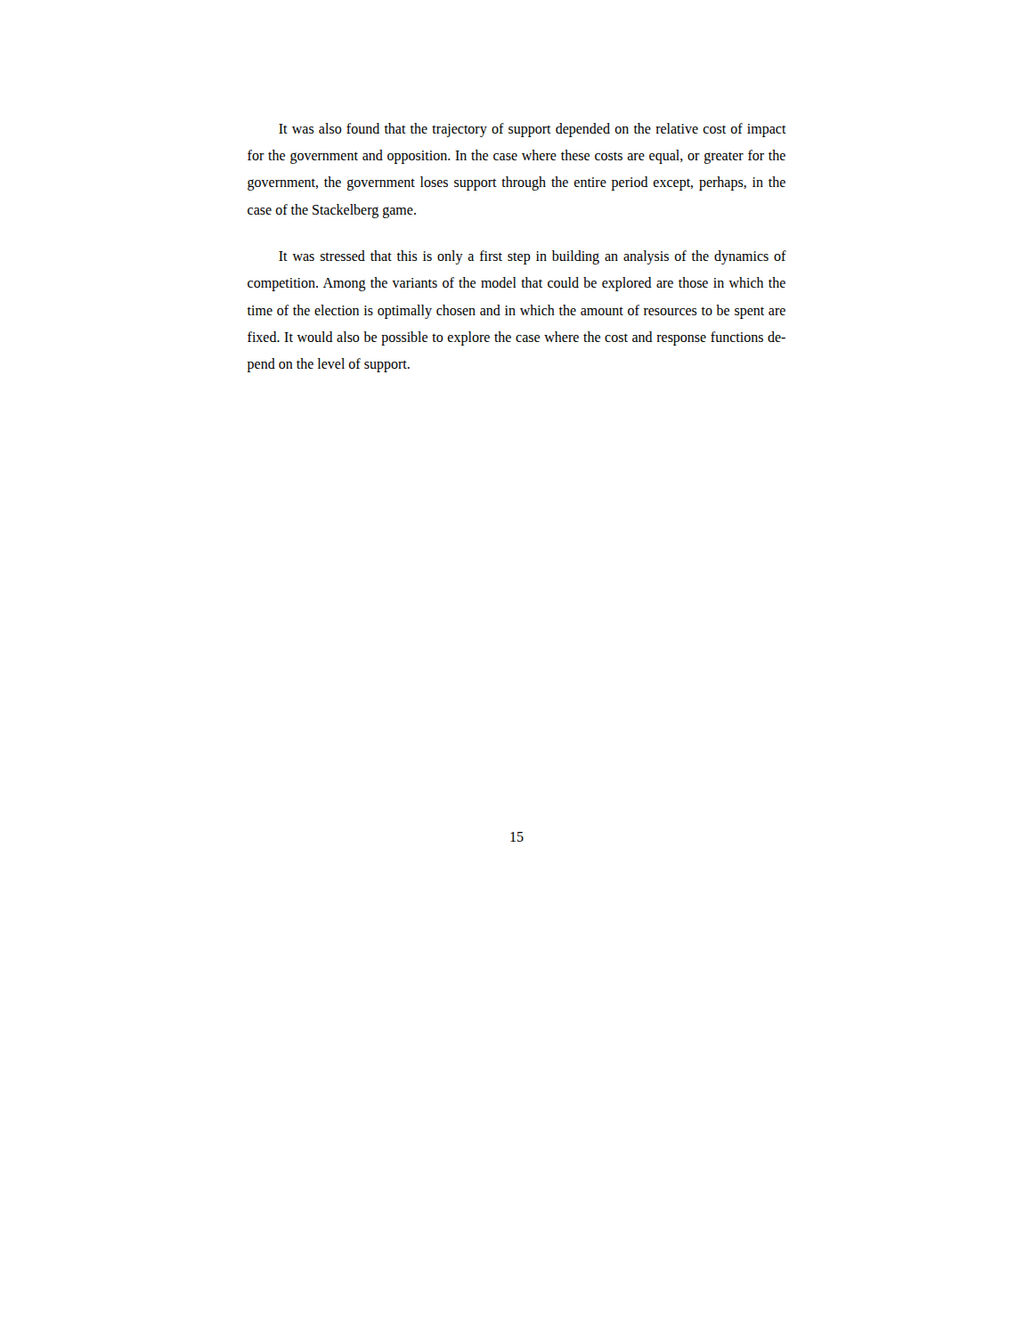It was also found that the trajectory of support depended on the relative cost of impact for the government and opposition. In the case where these costs are equal, or greater for the government, the government loses support through the entire period except, perhaps, in the case of the Stackelberg game.
It was stressed that this is only a first step in building an analysis of the dynamics of competition. Among the variants of the model that could be explored are those in which the time of the election is optimally chosen and in which the amount of resources to be spent are fixed. It would also be possible to explore the case where the cost and response functions depend on the level of support.
15